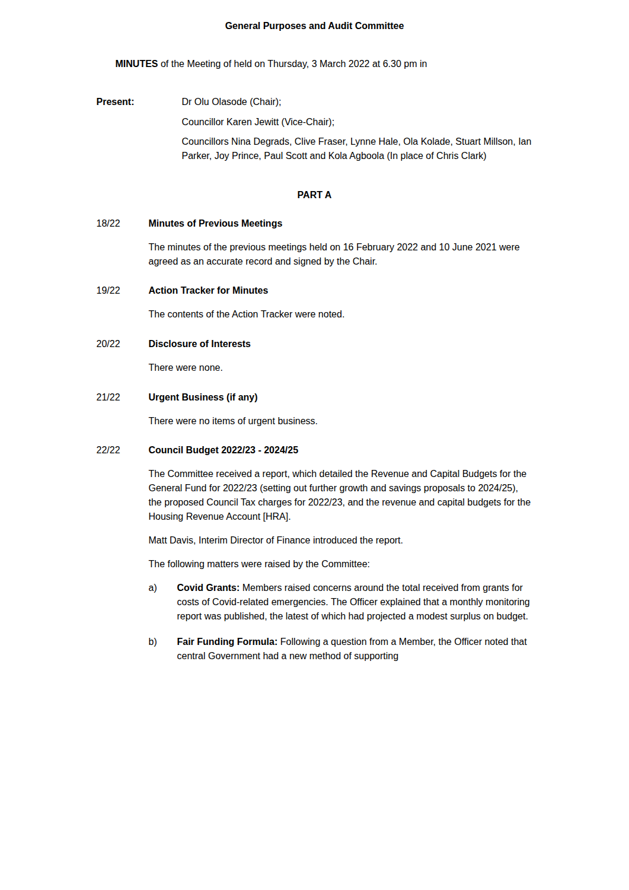General Purposes and Audit Committee
MINUTES of the Meeting of held on Thursday, 3 March 2022 at 6.30 pm in
| Present: | Dr Olu Olasode (Chair); Councillor Karen Jewitt (Vice-Chair); Councillors Nina Degrads, Clive Fraser, Lynne Hale, Ola Kolade, Stuart Millson, Ian Parker, Joy Prince, Paul Scott and Kola Agboola (In place of Chris Clark) |
PART A
18/22
Minutes of Previous Meetings
The minutes of the previous meetings held on 16 February 2022 and 10 June 2021 were agreed as an accurate record and signed by the Chair.
19/22
Action Tracker for Minutes
The contents of the Action Tracker were noted.
20/22
Disclosure of Interests
There were none.
21/22
Urgent Business (if any)
There were no items of urgent business.
22/22
Council Budget 2022/23 - 2024/25
The Committee received a report, which detailed the Revenue and Capital Budgets for the General Fund for 2022/23 (setting out further growth and savings proposals to 2024/25), the proposed Council Tax charges for 2022/23, and the revenue and capital budgets for the Housing Revenue Account [HRA].
Matt Davis, Interim Director of Finance introduced the report.
The following matters were raised by the Committee:
a) Covid Grants: Members raised concerns around the total received from grants for costs of Covid-related emergencies. The Officer explained that a monthly monitoring report was published, the latest of which had projected a modest surplus on budget.
b) Fair Funding Formula: Following a question from a Member, the Officer noted that central Government had a new method of supporting